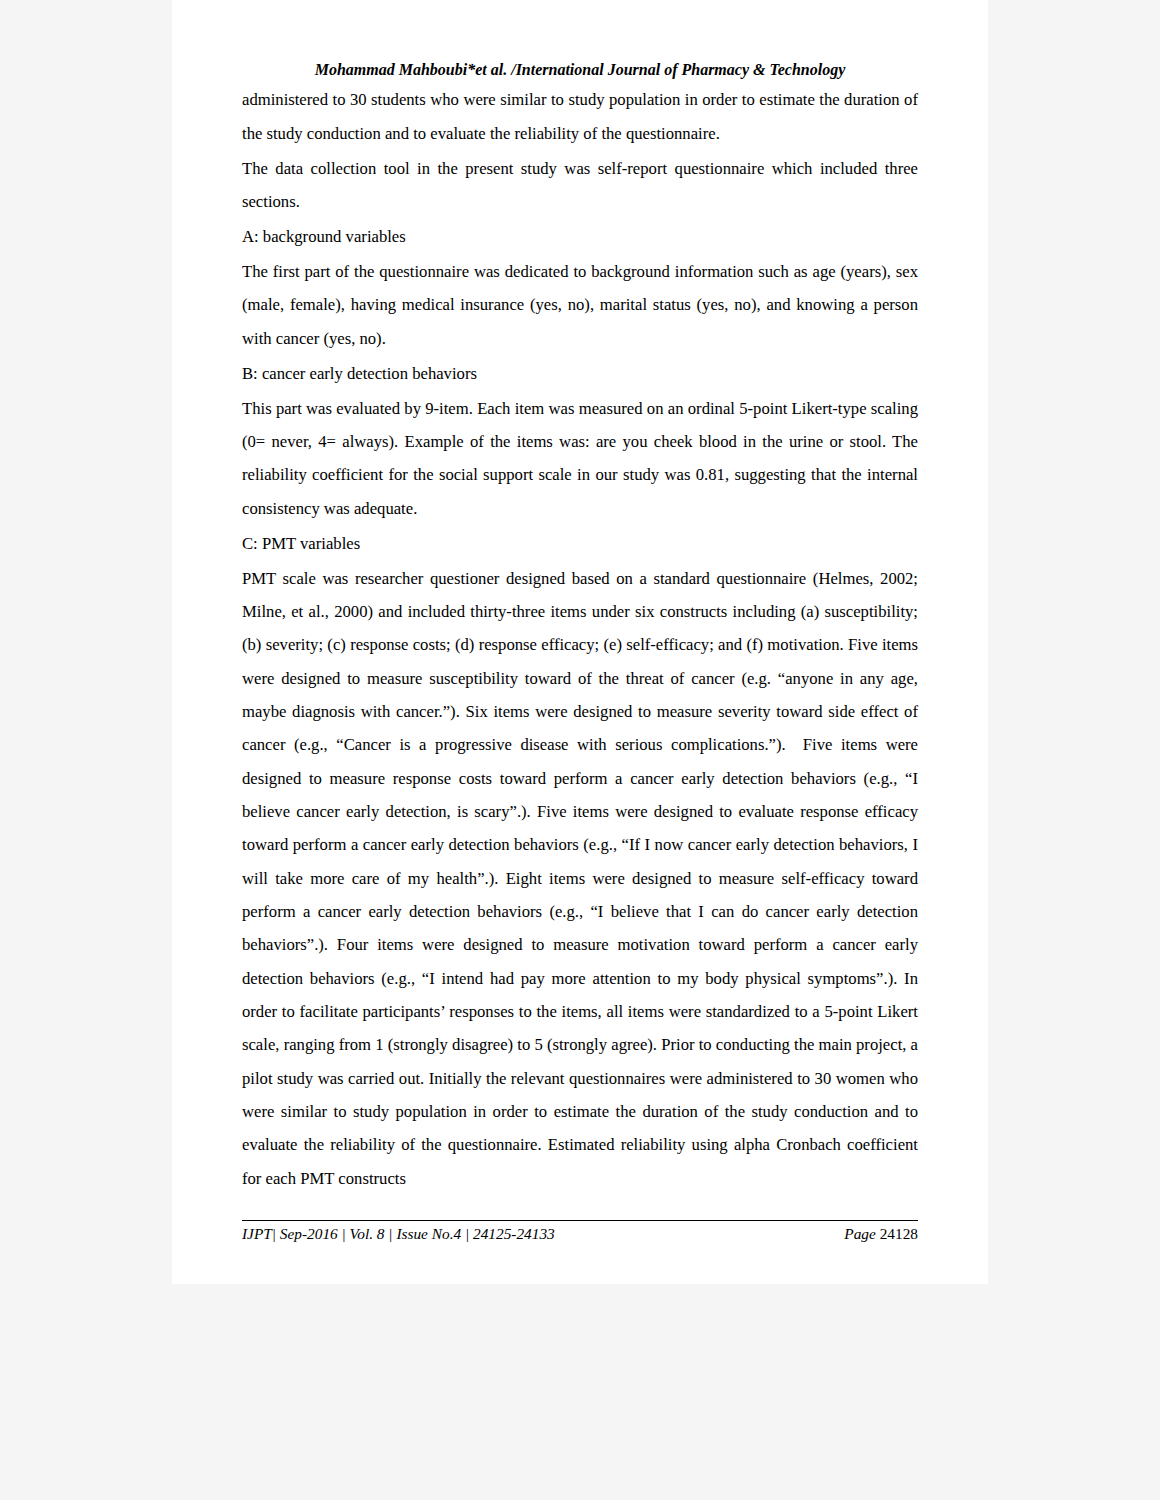Mohammad Mahboubi*et al. /International Journal of Pharmacy & Technology
administered to 30 students who were similar to study population in order to estimate the duration of the study conduction and to evaluate the reliability of the questionnaire.
The data collection tool in the present study was self-report questionnaire which included three sections.
A: background variables
The first part of the questionnaire was dedicated to background information such as age (years), sex (male, female), having medical insurance (yes, no), marital status (yes, no), and knowing a person with cancer (yes, no).
B: cancer early detection behaviors
This part was evaluated by 9-item. Each item was measured on an ordinal 5-point Likert-type scaling (0= never, 4= always). Example of the items was: are you cheek blood in the urine or stool. The reliability coefficient for the social support scale in our study was 0.81, suggesting that the internal consistency was adequate.
C: PMT variables
PMT scale was researcher questioner designed based on a standard questionnaire (Helmes, 2002; Milne, et al., 2000) and included thirty-three items under six constructs including (a) susceptibility; (b) severity; (c) response costs; (d) response efficacy; (e) self-efficacy; and (f) motivation. Five items were designed to measure susceptibility toward of the threat of cancer (e.g. “anyone in any age, maybe diagnosis with cancer.”). Six items were designed to measure severity toward side effect of cancer (e.g., “Cancer is a progressive disease with serious complications.”). Five items were designed to measure response costs toward perform a cancer early detection behaviors (e.g., “I believe cancer early detection, is scary”.). Five items were designed to evaluate response efficacy toward perform a cancer early detection behaviors (e.g., “If I now cancer early detection behaviors, I will take more care of my health”.). Eight items were designed to measure self-efficacy toward perform a cancer early detection behaviors (e.g., “I believe that I can do cancer early detection behaviors”.). Four items were designed to measure motivation toward perform a cancer early detection behaviors (e.g., “I intend had pay more attention to my body physical symptoms”.). In order to facilitate participants’ responses to the items, all items were standardized to a 5-point Likert scale, ranging from 1 (strongly disagree) to 5 (strongly agree). Prior to conducting the main project, a pilot study was carried out. Initially the relevant questionnaires were administered to 30 women who were similar to study population in order to estimate the duration of the study conduction and to evaluate the reliability of the questionnaire. Estimated reliability using alpha Cronbach coefficient for each PMT constructs
IJPT| Sep-2016 | Vol. 8 | Issue No.4 | 24125-24133 Page 24128